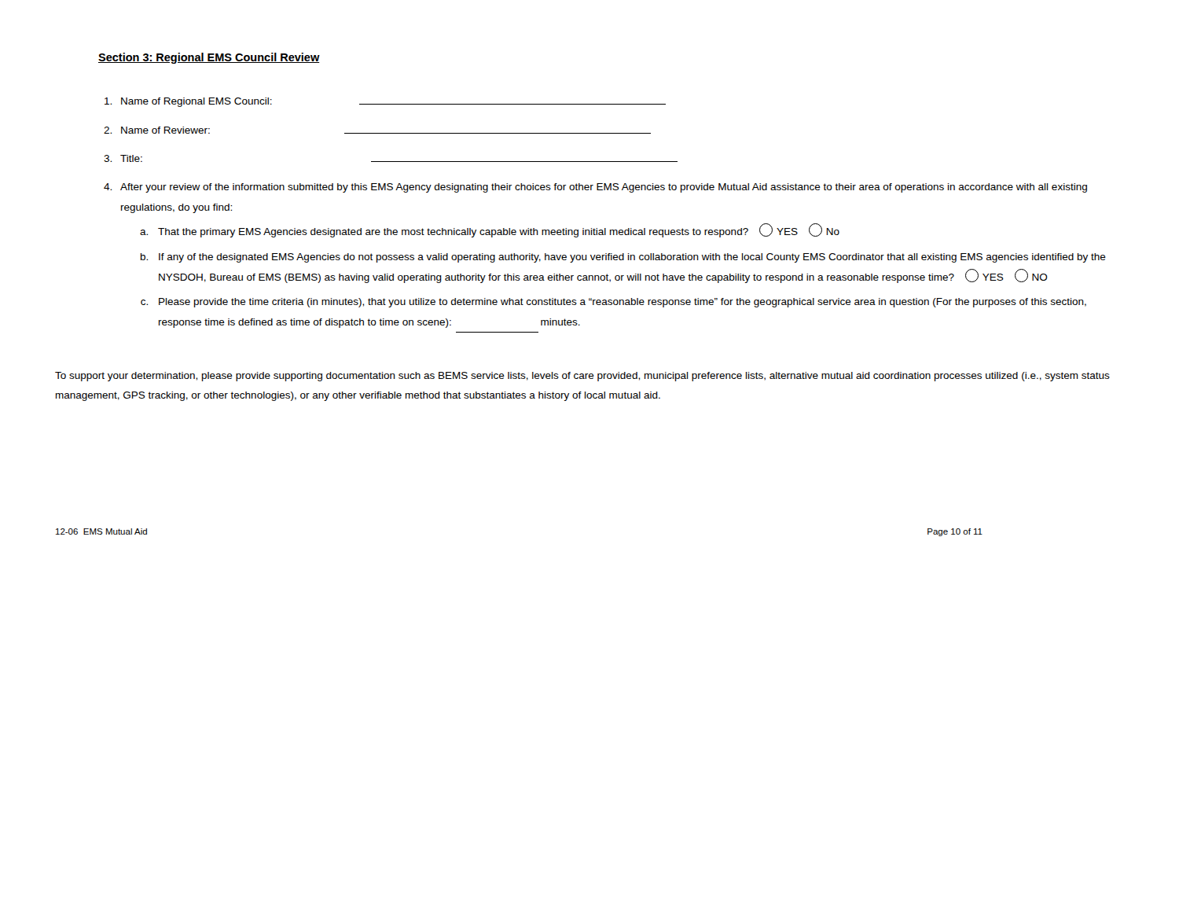Section 3: Regional EMS Council Review
Name of Regional EMS Council:
Name of Reviewer:
Title:
After your review of the information submitted by this EMS Agency designating their choices for other EMS Agencies to provide Mutual Aid assistance to their area of operations in accordance with all existing regulations, do you find:
That the primary EMS Agencies designated are the most technically capable with meeting initial medical requests to respond? YES No
If any of the designated EMS Agencies do not possess a valid operating authority, have you verified in collaboration with the local County EMS Coordinator that all existing EMS agencies identified by the NYSDOH, Bureau of EMS (BEMS) as having valid operating authority for this area either cannot, or will not have the capability to respond in a reasonable response time? YES NO
Please provide the time criteria (in minutes), that you utilize to determine what constitutes a “reasonable response time” for the geographical service area in question (For the purposes of this section, response time is defined as time of dispatch to time on scene): minutes.
To support your determination, please provide supporting documentation such as BEMS service lists, levels of care provided, municipal preference lists, alternative mutual aid coordination processes utilized (i.e., system status management, GPS tracking, or other technologies), or any other verifiable method that substantiates a history of local mutual aid.
12-06 EMS Mutual Aid Page 10 of 11